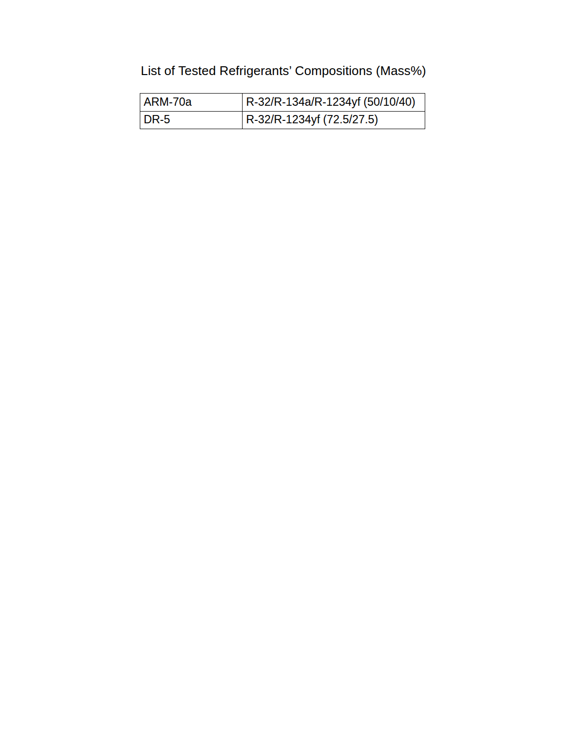List of Tested Refrigerants’ Compositions (Mass%)
| ARM-70a | R-32/R-134a/R-1234yf (50/10/40) |
| DR-5 | R-32/R-1234yf (72.5/27.5) |